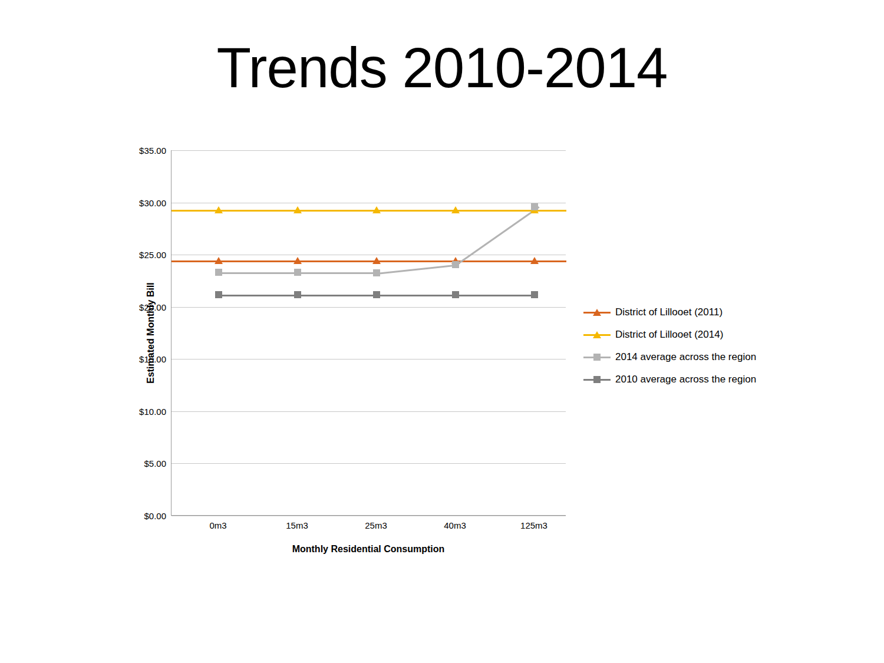Trends 2010-2014
Estimated Monthly Bill
$35.00
$30.00
$25.00
$20.00
$15.00
$10.00
$5.00
$0.00
0m3
15m3
25m3
40m3
125m3
Monthly Residential Consumption
District of Lillooet (2011)
District of Lillooet (2014)
2014 average across the region
2010 average across the region